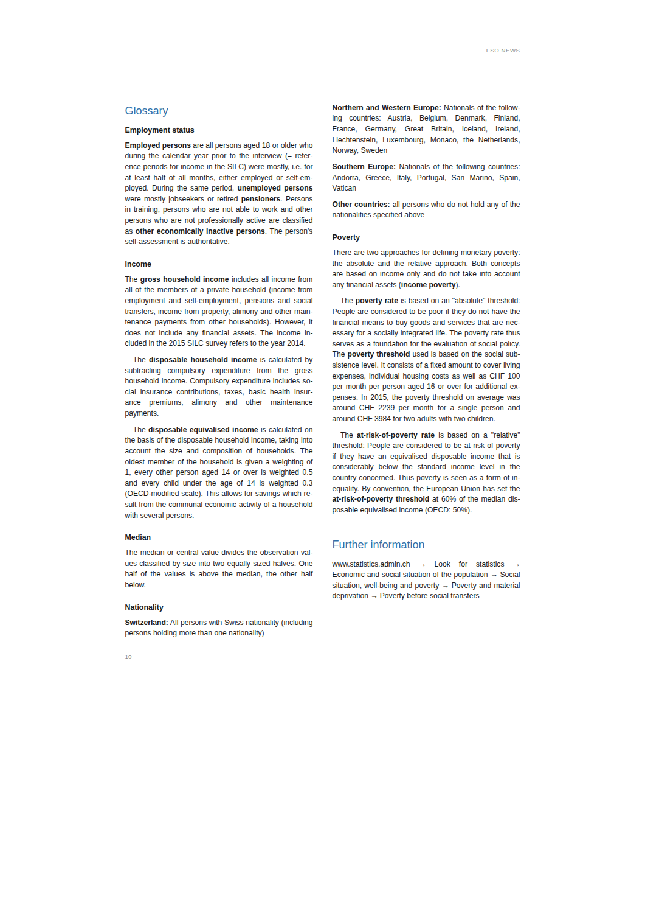FSO NEWS
Glossary
Employment status
Employed persons are all persons aged 18 or older who during the calendar year prior to the interview (= reference periods for income in the SILC) were mostly, i.e. for at least half of all months, either employed or self-employed. During the same period, unemployed persons were mostly jobseekers or retired pensioners. Persons in training, persons who are not able to work and other persons who are not professionally active are classified as other economically inactive persons. The person's self-assessment is authoritative.
Income
The gross household income includes all income from all of the members of a private household (income from employment and self-employment, pensions and social transfers, income from property, alimony and other maintenance payments from other households). However, it does not include any financial assets. The income included in the 2015 SILC survey refers to the year 2014.
The disposable household income is calculated by subtracting compulsory expenditure from the gross household income. Compulsory expenditure includes social insurance contributions, taxes, basic health insurance premiums, alimony and other maintenance payments.
The disposable equivalised income is calculated on the basis of the disposable household income, taking into account the size and composition of households. The oldest member of the household is given a weighting of 1, every other person aged 14 or over is weighted 0.5 and every child under the age of 14 is weighted 0.3 (OECD-modified scale). This allows for savings which result from the communal economic activity of a household with several persons.
Median
The median or central value divides the observation values classified by size into two equally sized halves. One half of the values is above the median, the other half below.
Nationality
Switzerland: All persons with Swiss nationality (including persons holding more than one nationality)
Northern and Western Europe: Nationals of the following countries: Austria, Belgium, Denmark, Finland, France, Germany, Great Britain, Iceland, Ireland, Liechtenstein, Luxembourg, Monaco, the Netherlands, Norway, Sweden
Southern Europe: Nationals of the following countries: Andorra, Greece, Italy, Portugal, San Marino, Spain, Vatican
Other countries: all persons who do not hold any of the nationalities specified above
Poverty
There are two approaches for defining monetary poverty: the absolute and the relative approach. Both concepts are based on income only and do not take into account any financial assets (income poverty).
The poverty rate is based on an "absolute" threshold: People are considered to be poor if they do not have the financial means to buy goods and services that are necessary for a socially integrated life. The poverty rate thus serves as a foundation for the evaluation of social policy. The poverty threshold used is based on the social subsistence level. It consists of a fixed amount to cover living expenses, individual housing costs as well as CHF 100 per month per person aged 16 or over for additional expenses. In 2015, the poverty threshold on average was around CHF 2239 per month for a single person and around CHF 3984 for two adults with two children.
The at-risk-of-poverty rate is based on a "relative" threshold: People are considered to be at risk of poverty if they have an equivalised disposable income that is considerably below the standard income level in the country concerned. Thus poverty is seen as a form of inequality. By convention, the European Union has set the at-risk-of-poverty threshold at 60% of the median disposable equivalised income (OECD: 50%).
Further information
www.statistics.admin.ch → Look for statistics → Economic and social situation of the population → Social situation, well-being and poverty → Poverty and material deprivation → Poverty before social transfers
10